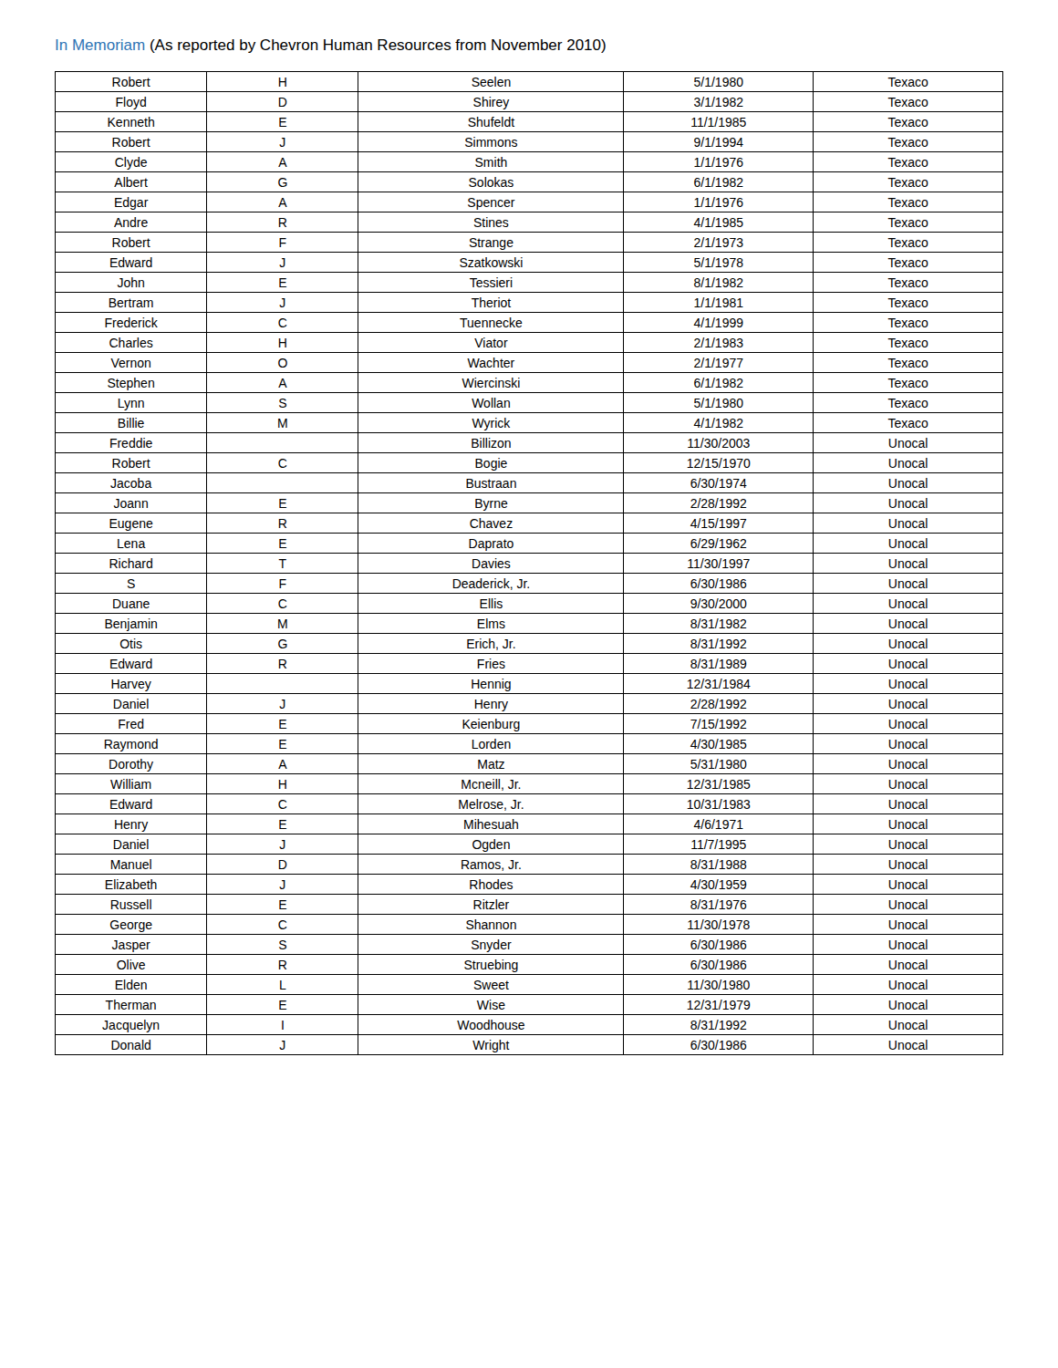In Memoriam (As reported by Chevron Human Resources from November 2010)
| Robert | H | Seelen | 5/1/1980 | Texaco |
| Floyd | D | Shirey | 3/1/1982 | Texaco |
| Kenneth | E | Shufeldt | 11/1/1985 | Texaco |
| Robert | J | Simmons | 9/1/1994 | Texaco |
| Clyde | A | Smith | 1/1/1976 | Texaco |
| Albert | G | Solokas | 6/1/1982 | Texaco |
| Edgar | A | Spencer | 1/1/1976 | Texaco |
| Andre | R | Stines | 4/1/1985 | Texaco |
| Robert | F | Strange | 2/1/1973 | Texaco |
| Edward | J | Szatkowski | 5/1/1978 | Texaco |
| John | E | Tessieri | 8/1/1982 | Texaco |
| Bertram | J | Theriot | 1/1/1981 | Texaco |
| Frederick | C | Tuennecke | 4/1/1999 | Texaco |
| Charles | H | Viator | 2/1/1983 | Texaco |
| Vernon | O | Wachter | 2/1/1977 | Texaco |
| Stephen | A | Wiercinski | 6/1/1982 | Texaco |
| Lynn | S | Wollan | 5/1/1980 | Texaco |
| Billie | M | Wyrick | 4/1/1982 | Texaco |
| Freddie | | Billizon | 11/30/2003 | Unocal |
| Robert | C | Bogie | 12/15/1970 | Unocal |
| Jacoba | | Bustraan | 6/30/1974 | Unocal |
| Joann | E | Byrne | 2/28/1992 | Unocal |
| Eugene | R | Chavez | 4/15/1997 | Unocal |
| Lena | E | Daprato | 6/29/1962 | Unocal |
| Richard | T | Davies | 11/30/1997 | Unocal |
| S | F | Deaderick, Jr. | 6/30/1986 | Unocal |
| Duane | C | Ellis | 9/30/2000 | Unocal |
| Benjamin | M | Elms | 8/31/1982 | Unocal |
| Otis | G | Erich, Jr. | 8/31/1992 | Unocal |
| Edward | R | Fries | 8/31/1989 | Unocal |
| Harvey | | Hennig | 12/31/1984 | Unocal |
| Daniel | J | Henry | 2/28/1992 | Unocal |
| Fred | E | Keienburg | 7/15/1992 | Unocal |
| Raymond | E | Lorden | 4/30/1985 | Unocal |
| Dorothy | A | Matz | 5/31/1980 | Unocal |
| William | H | Mcneill, Jr. | 12/31/1985 | Unocal |
| Edward | C | Melrose, Jr. | 10/31/1983 | Unocal |
| Henry | E | Mihesuah | 4/6/1971 | Unocal |
| Daniel | J | Ogden | 11/7/1995 | Unocal |
| Manuel | D | Ramos, Jr. | 8/31/1988 | Unocal |
| Elizabeth | J | Rhodes | 4/30/1959 | Unocal |
| Russell | E | Ritzler | 8/31/1976 | Unocal |
| George | C | Shannon | 11/30/1978 | Unocal |
| Jasper | S | Snyder | 6/30/1986 | Unocal |
| Olive | R | Struebing | 6/30/1986 | Unocal |
| Elden | L | Sweet | 11/30/1980 | Unocal |
| Therman | E | Wise | 12/31/1979 | Unocal |
| Jacquelyn | I | Woodhouse | 8/31/1992 | Unocal |
| Donald | J | Wright | 6/30/1986 | Unocal |